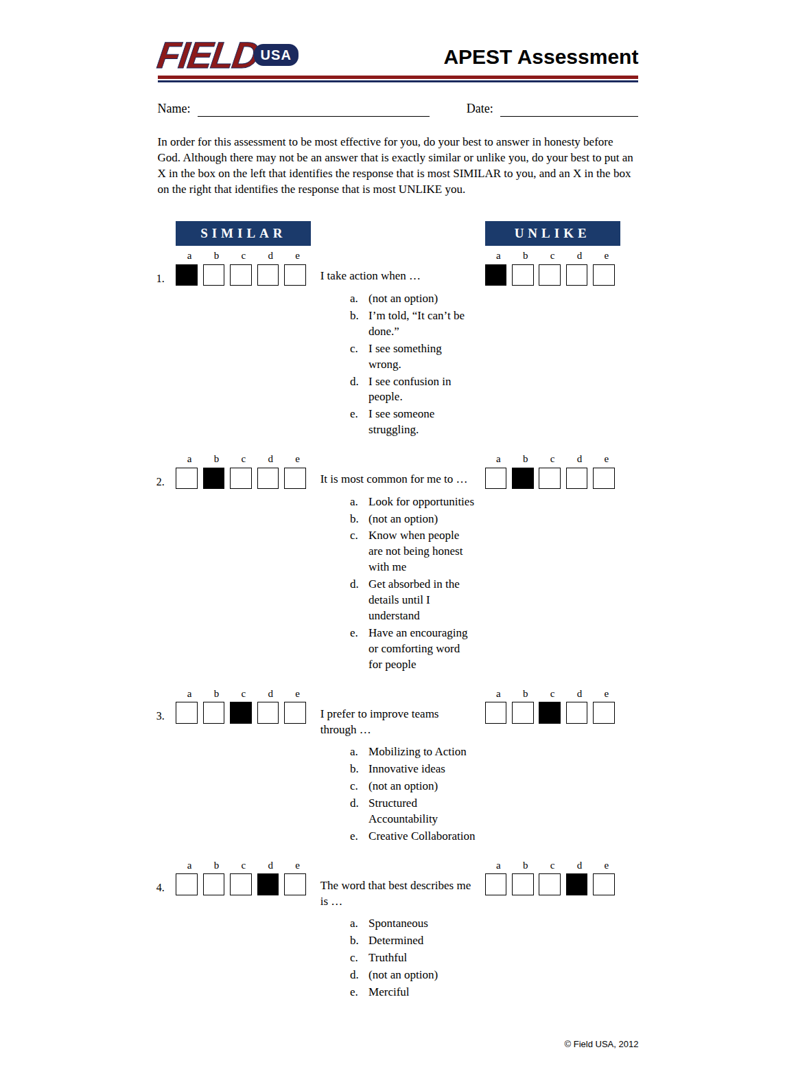FIELD USA
APEST Assessment
Name: Date:
In order for this assessment to be most effective for you, do your best to answer in honesty before God. Although there may not be an answer that is exactly similar or unlike you, do your best to put an X in the box on the left that identifies the response that is most SIMILAR to you, and an X in the box on the right that identifies the response that is most UNLIKE you.
SIMILAR
UNLIKE
abcde
1.
I take action when …
a.(not an option)
b. I’m told, “It can’t be done.”
c. I see something wrong.
d. I see confusion in people.
e. I see someone struggling.
abcde
abcde
2.
It is most common for me to …
a. Look for opportunities
b.(not an option)
c. Know when people are not being honest with me
d. Get absorbed in the details until I understand
e. Have an encouraging or comforting word for people
abcde
abcde
3.
I prefer to improve teams through …
a. Mobilizing to Action
b. Innovative ideas
c.(not an option)
d. Structured Accountability
e. Creative Collaboration
abcde
abcde
4.
The word that best describes me is …
a. Spontaneous
b. Determined
c. Truthful
d.(not an option)
e. Merciful
abcde
© Field USA, 2012